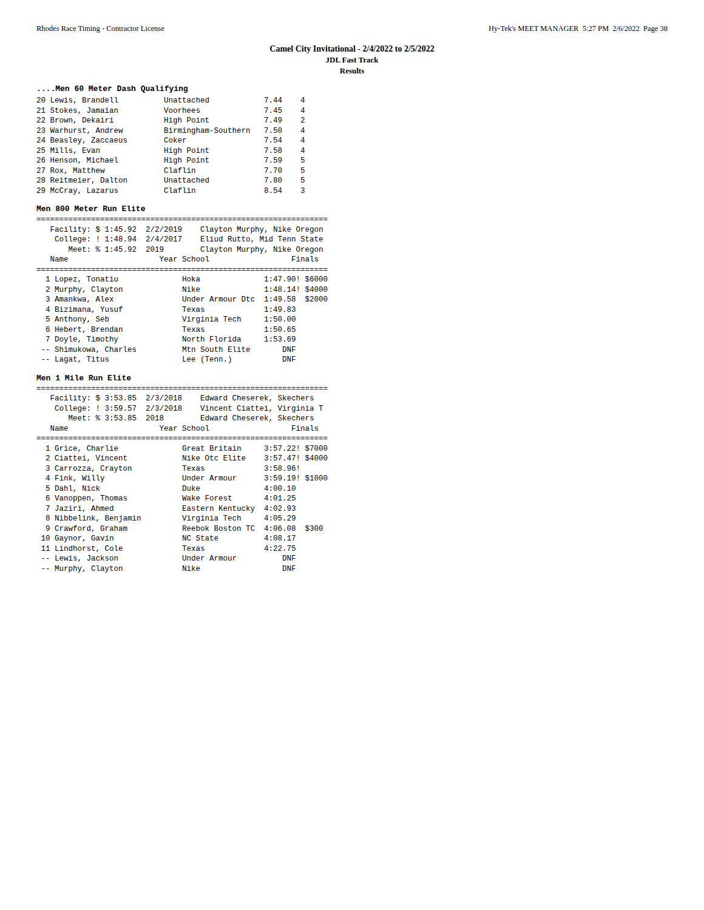Rhodes Race Timing - Contractor License Hy-Tek's MEET MANAGER 5:27 PM 2/6/2022 Page 38
Camel City Invitational - 2/4/2022 to 2/5/2022
JDL Fast Track
Results
....Men 60 Meter Dash Qualifying
20 Lewis, Brandell          Unattached            7.44    4
21 Stokes, Jamaian          Voorhees              7.45    4
22 Brown, Dekairi           High Point            7.49    2
23 Warhurst, Andrew         Birmingham-Southern   7.50    4
24 Beasley, Zaccaeus        Coker                 7.54    4
25 Mills, Evan              High Point            7.58    4
26 Henson, Michael          High Point            7.59    5
27 Rox, Matthew             Claflin               7.70    5
28 Reitmeier, Dalton        Unattached            7.80    5
29 McCray, Lazarus          Claflin               8.54    3
Men 800 Meter Run Elite
================================================================
   Facility: $ 1:45.92  2/2/2019    Clayton Murphy, Nike Oregon
    College: ! 1:48.94  2/4/2017    Eliud Rutto, Mid Tenn State
       Meet: % 1:45.92  2019        Clayton Murphy, Nike Oregon
   Name                    Year School                  Finals
================================================================
  1 Lopez, Tonatiu              Hoka              1:47.90! $6000
  2 Murphy, Clayton             Nike              1:48.14! $4000
  3 Amankwa, Alex               Under Armour Dtc  1:49.58  $2000
  4 Bizimana, Yusuf             Texas             1:49.83
  5 Anthony, Seb                Virginia Tech     1:50.00
  6 Hebert, Brendan             Texas             1:50.65
  7 Doyle, Timothy              North Florida     1:53.69
 -- Shimukowa, Charles          Mtn South Elite       DNF
 -- Lagat, Titus                Lee (Tenn.)           DNF
Men 1 Mile Run Elite
================================================================
   Facility: $ 3:53.85  2/3/2018    Edward Cheserek, Skechers
    College: ! 3:59.57  2/3/2018    Vincent Ciattei, Virginia T
       Meet: % 3:53.85  2018        Edward Cheserek, Skechers
   Name                    Year School                  Finals
================================================================
  1 Grice, Charlie              Great Britain     3:57.22! $7000
  2 Ciattei, Vincent            Nike Otc Elite    3:57.47! $4000
  3 Carrozza, Crayton           Texas             3:58.96!
  4 Fink, Willy                 Under Armour      3:59.19! $1000
  5 Dahl, Nick                  Duke              4:00.10
  6 Vanoppen, Thomas            Wake Forest       4:01.25
  7 Jaziri, Ahmed               Eastern Kentucky  4:02.93
  8 Nibbelink, Benjamin         Virginia Tech     4:05.29
  9 Crawford, Graham            Reebok Boston TC  4:06.08  $300
 10 Gaynor, Gavin               NC State          4:08.17
 11 Lindhorst, Cole             Texas             4:22.75
 -- Lewis, Jackson              Under Armour          DNF
 -- Murphy, Clayton             Nike                  DNF